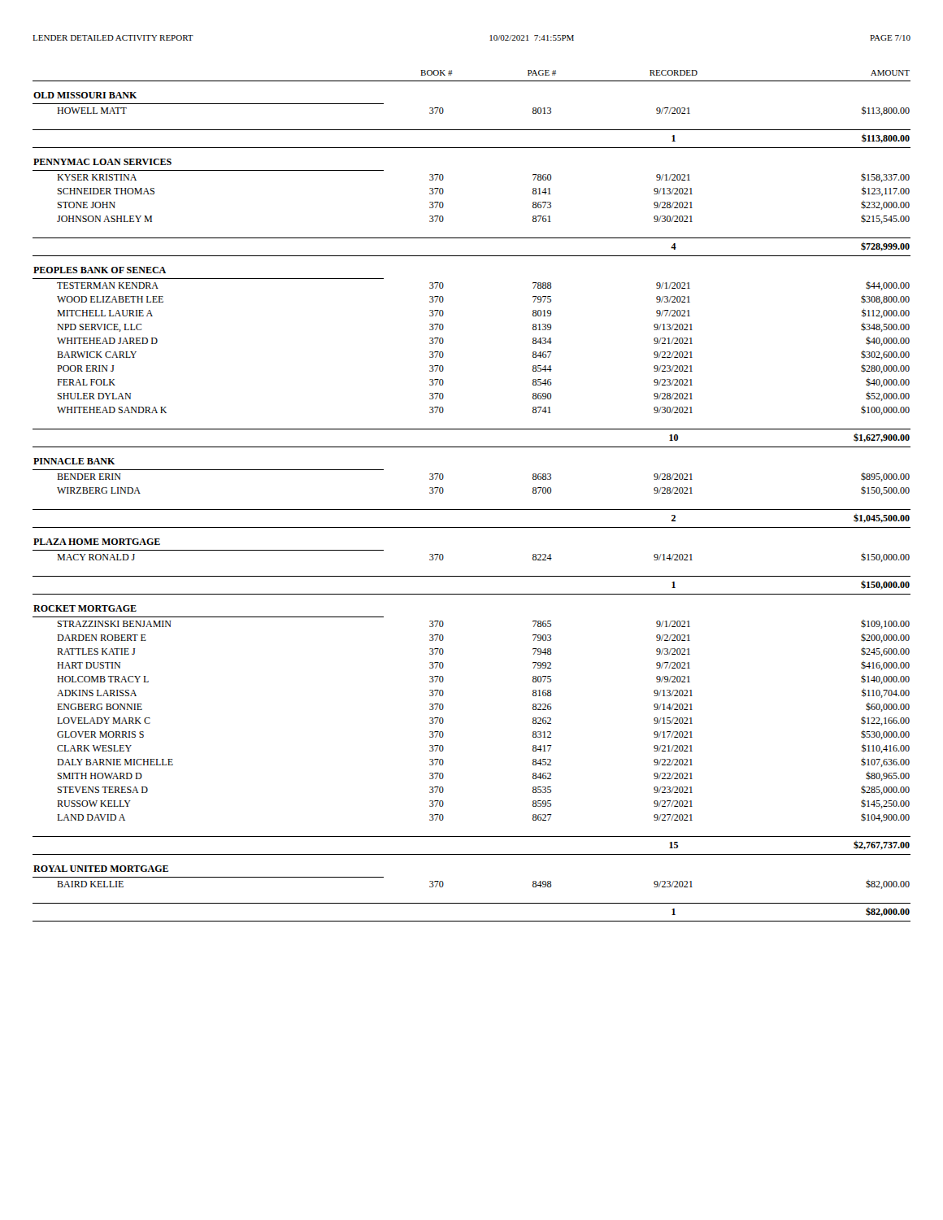LENDER DETAILED ACTIVITY REPORT
10/02/2021 7:41:55PM
PAGE 7/10
| | BOOK # | PAGE # | RECORDED | AMOUNT |
| OLD MISSOURI BANK | | | | |
| HOWELL MATT | 370 | 8013 | 9/7/2021 | $113,800.00 |
| | | | 1 | $113,800.00 |
| PENNYMAC LOAN SERVICES | | | | |
| KYSER KRISTINA | 370 | 7860 | 9/1/2021 | $158,337.00 |
| SCHNEIDER THOMAS | 370 | 8141 | 9/13/2021 | $123,117.00 |
| STONE JOHN | 370 | 8673 | 9/28/2021 | $232,000.00 |
| JOHNSON ASHLEY M | 370 | 8761 | 9/30/2021 | $215,545.00 |
| | | | 4 | $728,999.00 |
| PEOPLES BANK OF SENECA | | | | |
| TESTERMAN KENDRA | 370 | 7888 | 9/1/2021 | $44,000.00 |
| WOOD ELIZABETH LEE | 370 | 7975 | 9/3/2021 | $308,800.00 |
| MITCHELL LAURIE A | 370 | 8019 | 9/7/2021 | $112,000.00 |
| NPD SERVICE, LLC | 370 | 8139 | 9/13/2021 | $348,500.00 |
| WHITEHEAD JARED D | 370 | 8434 | 9/21/2021 | $40,000.00 |
| BARWICK CARLY | 370 | 8467 | 9/22/2021 | $302,600.00 |
| POOR ERIN J | 370 | 8544 | 9/23/2021 | $280,000.00 |
| FERAL FOLK | 370 | 8546 | 9/23/2021 | $40,000.00 |
| SHULER DYLAN | 370 | 8690 | 9/28/2021 | $52,000.00 |
| WHITEHEAD SANDRA K | 370 | 8741 | 9/30/2021 | $100,000.00 |
| | | | 10 | $1,627,900.00 |
| PINNACLE BANK | | | | |
| BENDER ERIN | 370 | 8683 | 9/28/2021 | $895,000.00 |
| WIRZBERG LINDA | 370 | 8700 | 9/28/2021 | $150,500.00 |
| | | | 2 | $1,045,500.00 |
| PLAZA HOME MORTGAGE | | | | |
| MACY RONALD J | 370 | 8224 | 9/14/2021 | $150,000.00 |
| | | | 1 | $150,000.00 |
| ROCKET MORTGAGE | | | | |
| STRAZZINSKI BENJAMIN | 370 | 7865 | 9/1/2021 | $109,100.00 |
| DARDEN ROBERT E | 370 | 7903 | 9/2/2021 | $200,000.00 |
| RATTLES KATIE J | 370 | 7948 | 9/3/2021 | $245,600.00 |
| HART DUSTIN | 370 | 7992 | 9/7/2021 | $416,000.00 |
| HOLCOMB TRACY L | 370 | 8075 | 9/9/2021 | $140,000.00 |
| ADKINS LARISSA | 370 | 8168 | 9/13/2021 | $110,704.00 |
| ENGBERG BONNIE | 370 | 8226 | 9/14/2021 | $60,000.00 |
| LOVELADY MARK C | 370 | 8262 | 9/15/2021 | $122,166.00 |
| GLOVER MORRIS S | 370 | 8312 | 9/17/2021 | $530,000.00 |
| CLARK WESLEY | 370 | 8417 | 9/21/2021 | $110,416.00 |
| DALY BARNIE MICHELLE | 370 | 8452 | 9/22/2021 | $107,636.00 |
| SMITH HOWARD D | 370 | 8462 | 9/22/2021 | $80,965.00 |
| STEVENS TERESA D | 370 | 8535 | 9/23/2021 | $285,000.00 |
| RUSSOW KELLY | 370 | 8595 | 9/27/2021 | $145,250.00 |
| LAND DAVID A | 370 | 8627 | 9/27/2021 | $104,900.00 |
| | | | 15 | $2,767,737.00 |
| ROYAL UNITED MORTGAGE | | | | |
| BAIRD KELLIE | 370 | 8498 | 9/23/2021 | $82,000.00 |
| | | | 1 | $82,000.00 |